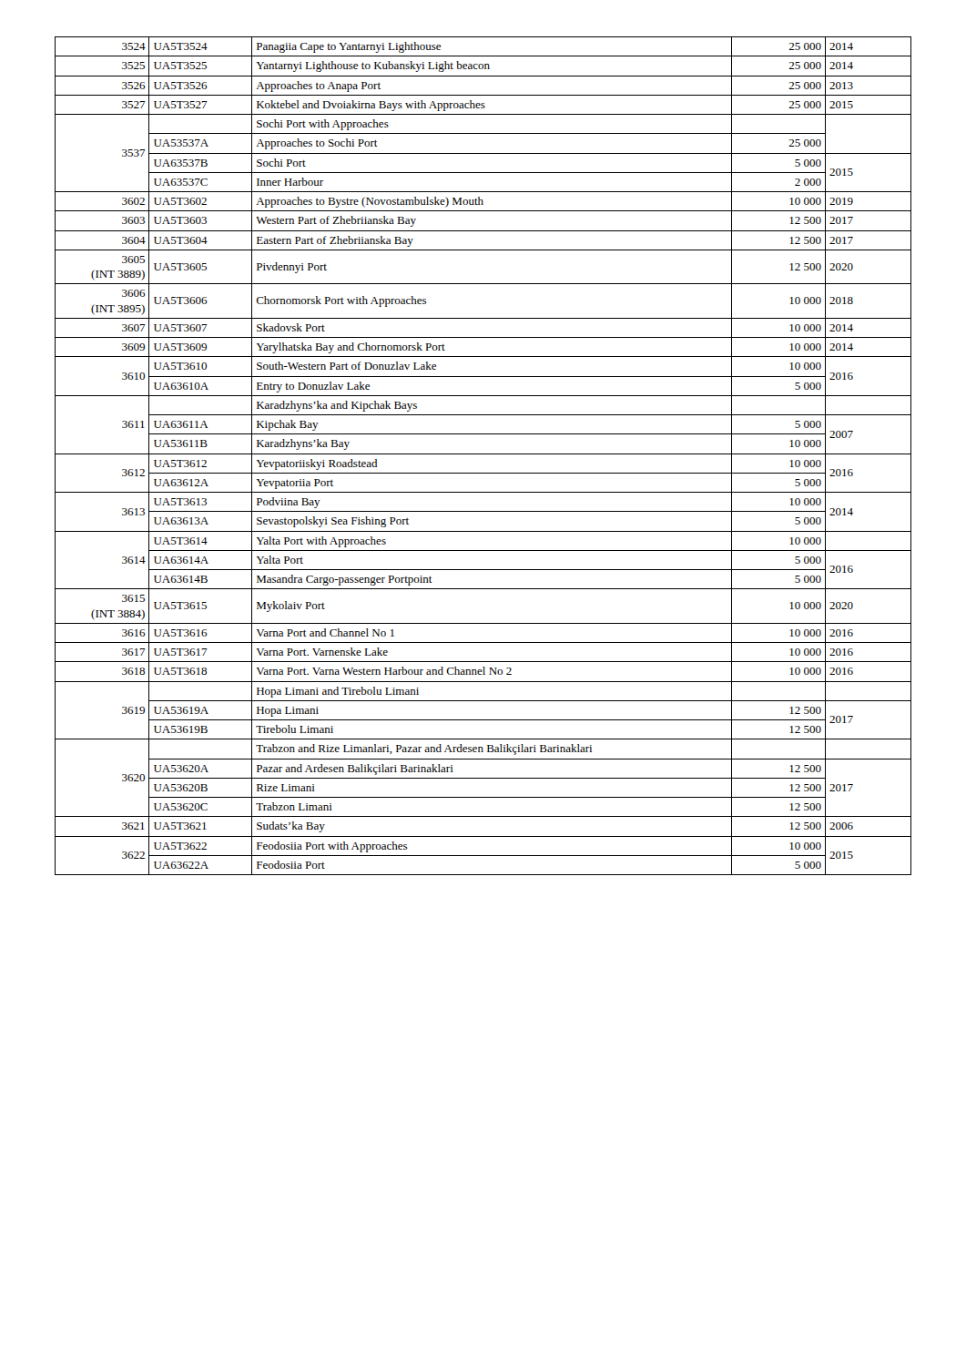| 3524 | UA5T3524 | Panagiia Cape to Yantarnyi Lighthouse | 25 000 | 2014 |
| 3525 | UA5T3525 | Yantarnyi Lighthouse to Kubanskyi Light beacon | 25 000 | 2014 |
| 3526 | UA5T3526 | Approaches to Anapa Port | 25 000 | 2013 |
| 3527 | UA5T3527 | Koktebel and Dvoiakirna Bays with Approaches | 25 000 | 2015 |
| 3537 | | Sochi Port with Approaches | | |
| UA53537A | Approaches to Sochi Port | 25 000 |
| UA63537B | Sochi Port | 5 000 | 2015 |
| UA63537C | Inner Harbour | 2 000 |
| 3602 | UA5T3602 | Approaches to Bystre (Novostambulske) Mouth | 10 000 | 2019 |
| 3603 | UA5T3603 | Western Part of Zhebriianska Bay | 12 500 | 2017 |
| 3604 | UA5T3604 | Eastern Part of Zhebriianska Bay | 12 500 | 2017 |
| 3605 (INT 3889) | UA5T3605 | Pivdennyi Port | 12 500 | 2020 |
| 3606 (INT 3895) | UA5T3606 | Chornomorsk Port with Approaches | 10 000 | 2018 |
| 3607 | UA5T3607 | Skadovsk Port | 10 000 | 2014 |
| 3609 | UA5T3609 | Yarylhatska Bay and Chornomorsk Port | 10 000 | 2014 |
| 3610 | UA5T3610 | South-Western Part of Donuzlav Lake | 10 000 | 2016 |
| UA63610A | Entry to Donuzlav Lake | 5 000 |
| 3611 | | Karadzhyns’ka and Kipchak Bays | | |
| UA63611A | Kipchak Bay | 5 000 | 2007 |
| UA53611B | Karadzhyns’ka Bay | 10 000 |
| 3612 | UA5T3612 | Yevpatoriiskyi Roadstead | 10 000 | 2016 |
| UA63612A | Yevpatoriia Port | 5 000 |
| 3613 | UA5T3613 | Podviina Bay | 10 000 | 2014 |
| UA63613A | Sevastopolskyi Sea Fishing Port | 5 000 |
| 3614 | UA5T3614 | Yalta Port with Approaches | 10 000 | |
| UA63614A | Yalta Port | 5 000 | 2016 |
| UA63614B | Masandra Cargo-passenger Portpoint | 5 000 |
| 3615 (INT 3884) | UA5T3615 | Mykolaiv Port | 10 000 | 2020 |
| 3616 | UA5T3616 | Varna Port and Channel No 1 | 10 000 | 2016 |
| 3617 | UA5T3617 | Varna Port. Varnenske Lake | 10 000 | 2016 |
| 3618 | UA5T3618 | Varna Port. Varna Western Harbour and Channel No 2 | 10 000 | 2016 |
| 3619 | | Hopa Limani and Tirebolu Limani | | |
| UA53619A | Hopa Limani | 12 500 | 2017 |
| UA53619B | Tirebolu Limani | 12 500 |
| 3620 | | Trabzon and Rize Limanlari, Pazar and Ardesen Balikçilari Barinaklari | | |
| UA53620A | Pazar and Ardesen Balikçilari Barinaklari | 12 500 | 2017 |
| UA53620B | Rize Limani | 12 500 |
| UA53620C | Trabzon Limani | 12 500 |
| 3621 | UA5T3621 | Sudats’ka Bay | 12 500 | 2006 |
| 3622 | UA5T3622 | Feodosiia Port with Approaches | 10 000 | 2015 |
| UA63622A | Feodosiia Port | 5 000 |